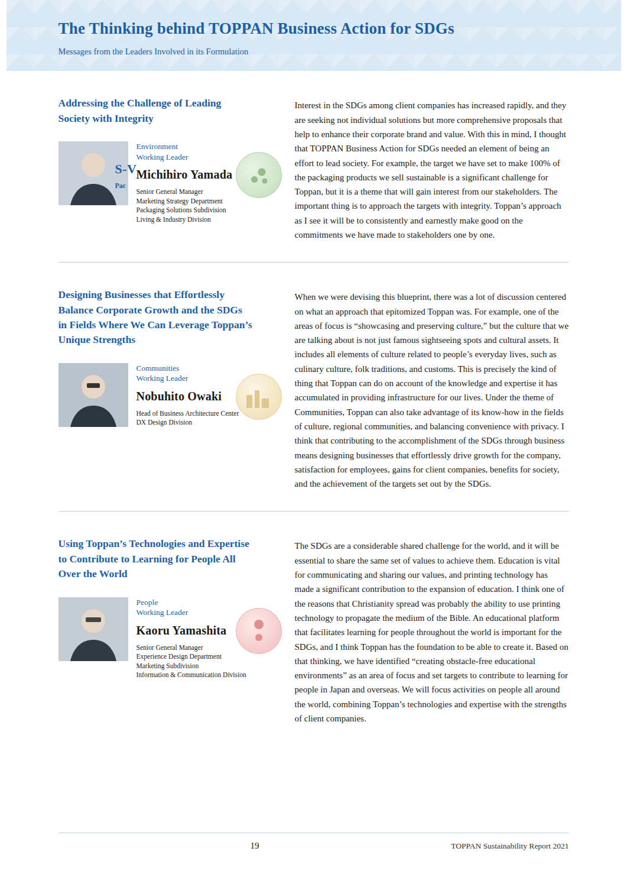The Thinking behind TOPPAN Business Action for SDGs
Messages from the Leaders Involved in its Formulation
Addressing the Challenge of Leading
Society with Integrity
S-VPac
Environment
Working Leader
Michihiro Yamada
Senior General Manager
Marketing Strategy Department
Packaging Solutions Subdivision
Living & Industry Division
Interest in the SDGs among client companies has increased rapidly, and they are seeking not individual solutions but more comprehensive proposals that help to enhance their corporate brand and value. With this in mind, I thought that TOPPAN Business Action for SDGs needed an element of being an effort to lead society. For example, the target we have set to make 100% of the packaging products we sell sustainable is a significant challenge for Toppan, but it is a theme that will gain interest from our stakeholders. The important thing is to approach the targets with integrity. Toppan’s approach as I see it will be to consistently and earnestly make good on the commitments we have made to stakeholders one by one.
Designing Businesses that Effortlessly
Balance Corporate Growth and the SDGs
in Fields Where We Can Leverage Toppan’s
Unique Strengths
Communities
Working Leader
Nobuhito Owaki
Head of Business Architecture Center
DX Design Division
When we were devising this blueprint, there was a lot of discussion centered on what an approach that epitomized Toppan was. For example, one of the areas of focus is “showcasing and preserving culture,” but the culture that we are talking about is not just famous sightseeing spots and cultural assets. It includes all elements of culture related to people’s everyday lives, such as culinary culture, folk traditions, and customs. This is precisely the kind of thing that Toppan can do on account of the knowledge and expertise it has accumulated in providing infrastructure for our lives. Under the theme of Communities, Toppan can also take advantage of its know-how in the fields of culture, regional communities, and balancing convenience with privacy. I think that contributing to the accomplishment of the SDGs through business means designing businesses that effortlessly drive growth for the company, satisfaction for employees, gains for client companies, benefits for society, and the achievement of the targets set out by the SDGs.
Using Toppan’s Technologies and Expertise
to Contribute to Learning for People All
Over the World
People
Working Leader
Kaoru Yamashita
Senior General Manager
Experience Design Department
Marketing Subdivision
Information & Communication Division
The SDGs are a considerable shared challenge for the world, and it will be essential to share the same set of values to achieve them. Education is vital for communicating and sharing our values, and printing technology has made a significant contribution to the expansion of education. I think one of the reasons that Christianity spread was probably the ability to use printing technology to propagate the medium of the Bible. An educational platform that facilitates learning for people throughout the world is important for the SDGs, and I think Toppan has the foundation to be able to create it. Based on that thinking, we have identified “creating obstacle-free educational environments” as an area of focus and set targets to contribute to learning for people in Japan and overseas. We will focus activities on people all around the world, combining Toppan’s technologies and expertise with the strengths of client companies.
19 TOPPAN Sustainability Report 2021